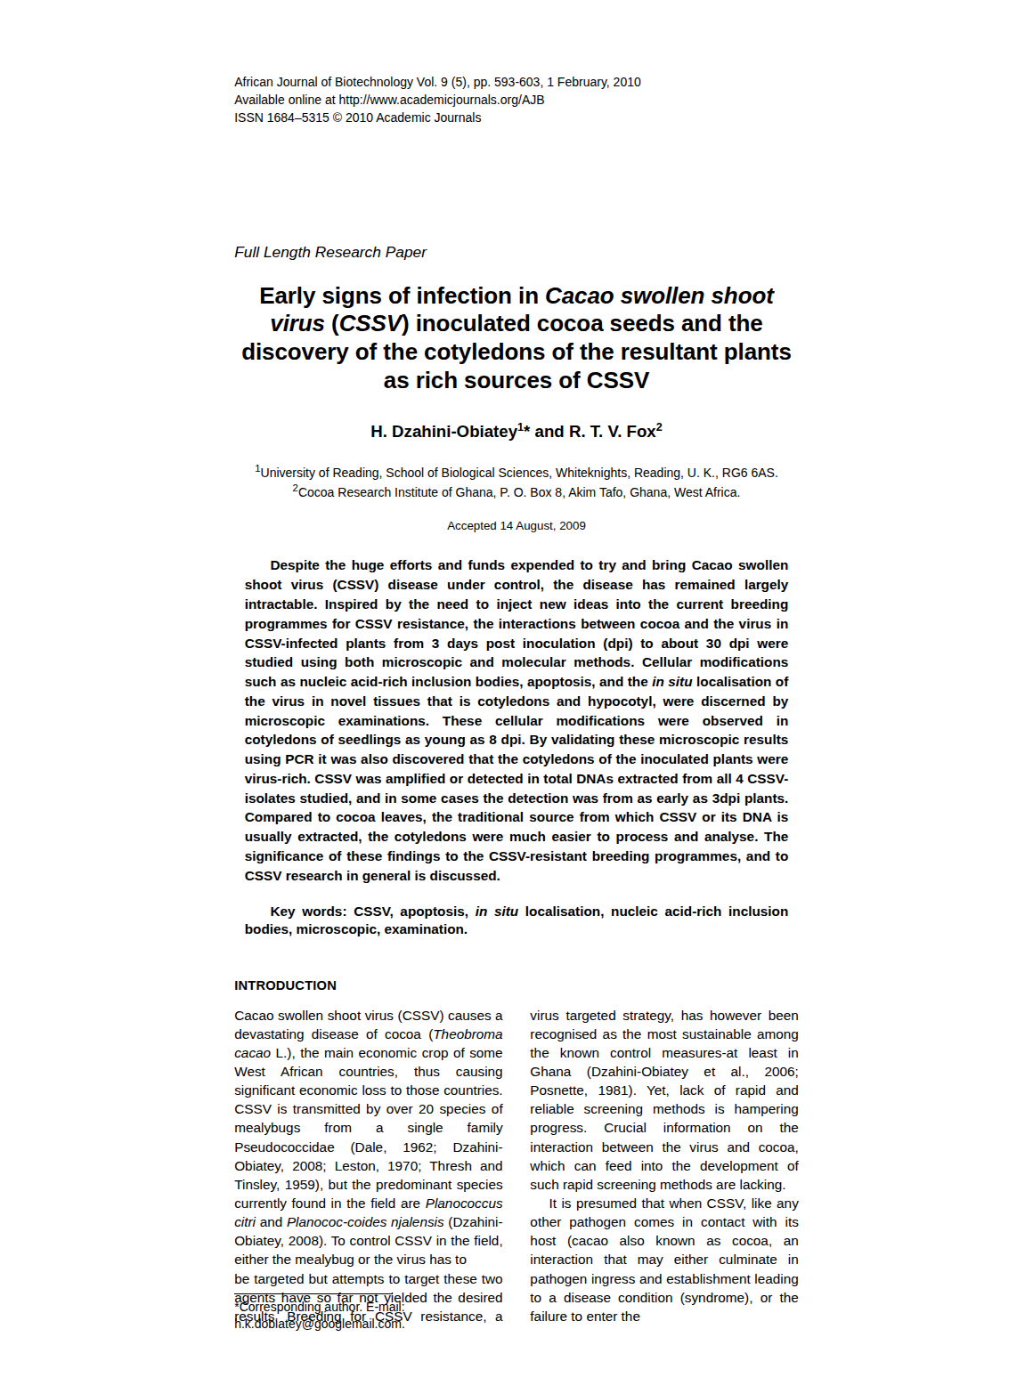African Journal of Biotechnology Vol. 9 (5), pp. 593-603, 1 February, 2010
Available online at http://www.academicjournals.org/AJB
ISSN 1684–5315 © 2010 Academic Journals
Full Length Research Paper
Early signs of infection in Cacao swollen shoot virus (CSSV) inoculated cocoa seeds and the discovery of the cotyledons of the resultant plants as rich sources of CSSV
H. Dzahini-Obiatey1* and R. T. V. Fox2
1University of Reading, School of Biological Sciences, Whiteknights, Reading, U. K., RG6 6AS.
2Cocoa Research Institute of Ghana, P. O. Box 8, Akim Tafo, Ghana, West Africa.
Accepted 14 August, 2009
Despite the huge efforts and funds expended to try and bring Cacao swollen shoot virus (CSSV) disease under control, the disease has remained largely intractable. Inspired by the need to inject new ideas into the current breeding programmes for CSSV resistance, the interactions between cocoa and the virus in CSSV-infected plants from 3 days post inoculation (dpi) to about 30 dpi were studied using both microscopic and molecular methods. Cellular modifications such as nucleic acid-rich inclusion bodies, apoptosis, and the in situ localisation of the virus in novel tissues that is cotyledons and hypocotyl, were discerned by microscopic examinations. These cellular modifications were observed in cotyledons of seedlings as young as 8 dpi. By validating these microscopic results using PCR it was also discovered that the cotyledons of the inoculated plants were virus-rich. CSSV was amplified or detected in total DNAs extracted from all 4 CSSV-isolates studied, and in some cases the detection was from as early as 3dpi plants. Compared to cocoa leaves, the traditional source from which CSSV or its DNA is usually extracted, the cotyledons were much easier to process and analyse. The significance of these findings to the CSSV-resistant breeding programmes, and to CSSV research in general is discussed.
Key words: CSSV, apoptosis, in situ localisation, nucleic acid-rich inclusion bodies, microscopic, examination.
INTRODUCTION
Cacao swollen shoot virus (CSSV) causes a devastating disease of cocoa (Theobroma cacao L.), the main economic crop of some West African countries, thus causing significant economic loss to those countries. CSSV is transmitted by over 20 species of mealybugs from a single family Pseudococcidae (Dale, 1962; Dzahini-Obiatey, 2008; Leston, 1970; Thresh and Tinsley, 1959), but the predominant species currently found in the field are Planococcus citri and Planococ-coides njalensis (Dzahini-Obiatey, 2008). To control CSSV in the field, either the mealybug or the virus has to
be targeted but attempts to target these two agents have so far not yielded the desired results. Breeding for CSSV resistance, a virus targeted strategy, has however been recognised as the most sustainable among the known control measures-at least in Ghana (Dzahini-Obiatey et al., 2006; Posnette, 1981). Yet, lack of rapid and reliable screening methods is hampering progress. Crucial information on the interaction between the virus and cocoa, which can feed into the development of such rapid screening methods are lacking.
It is presumed that when CSSV, like any other pathogen comes in contact with its host (cacao also known as cocoa, an interaction that may either culminate in pathogen ingress and establishment leading to a disease condition (syndrome), or the failure to enter the
*Corresponding author. E-mail: h.k.dobiatey@googlemail.com.